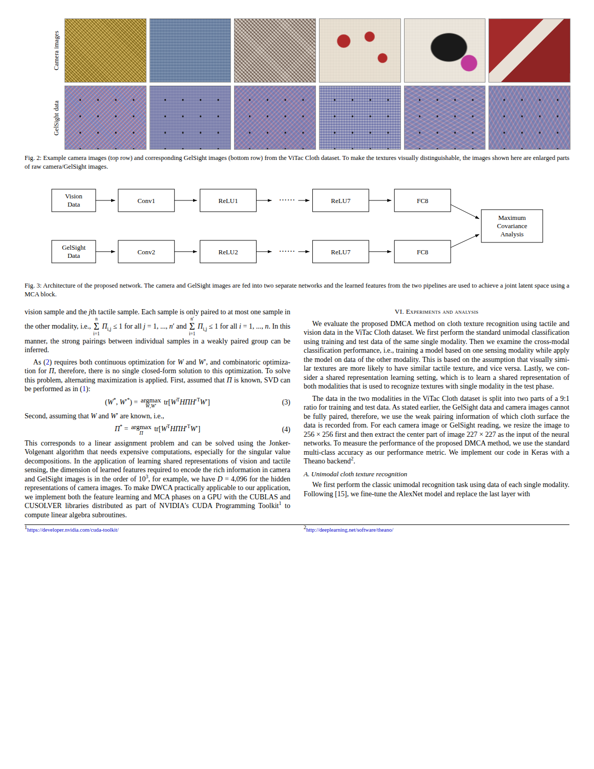Camera images
GelSight data
Fig. 2: Example camera images (top row) and corresponding GelSight images (bottom row) from the ViTac Cloth dataset. To make the textures visually distinguishable, the images shown here are enlarged parts of raw camera/GelSight images.
Vision Data Conv1 ReLU1 ReLU7 FC8 GelSight Data Conv2 ReLU2 ReLU7 FC8 Maximum Covariance Analysis ······ ······
Fig. 3: Architecture of the proposed network. The camera and GelSight images are fed into two separate networks and the learned features from the two pipelines are used to achieve a joint latent space using a MCA block.
vision sample and the jth tactile sample. Each sample is only paired to at most one sample in the other modality, i.e., nΣi=1 Πi,j ≤ 1 for all j = 1, ..., n′ and n′Σi=1 Πi,j ≤ 1 for all i = 1, ..., n. In this manner, the strong pairings between individual samples in a weakly paired group can be inferred.
As (2) requires both continuous optimization for W and W′, and combinatoric optimization for Π, therefore, there is no single closed-form solution to this optimization. To solve this problem, alternating maximization is applied. First, assumed that Π is known, SVD can be performed as in (1):
(W*, W′*) = argmax W,W′ tr[WTHΠH′TW′] (3)
Second, assuming that W and W′ are known, i.e.,
Π* = argmax Π tr[WTHΠH′TW′] (4)
This corresponds to a linear assignment problem and can be solved using the Jonker-Volgenant algorithm that needs expensive computations, especially for the singular value decompositions. In the application of learning shared representations of vision and tactile sensing, the dimension of learned features required to encode the rich information in camera and GelSight images is in the order of 103, for example, we have D = 4,096 for the hidden representations of camera images. To make DWCA practically applicable to our application, we implement both the feature learning and MCA phases on a GPU with the CUBLAS and CUSOLVER libraries distributed as part of NVIDIA's CUDA Programming Toolkit1 to compute linear algebra subroutines.
VI. Experiments and analysis
We evaluate the proposed DMCA method on cloth texture recognition using tactile and vision data in the ViTac Cloth dataset. We first perform the standard unimodal classification using training and test data of the same single modality. Then we examine the cross-modal classification performance, i.e., training a model based on one sensing modality while apply the model on data of the other modality. This is based on the assumption that visually similar textures are more likely to have similar tactile texture, and vice versa. Lastly, we consider a shared representation learning setting, which is to learn a shared representation of both modalities that is used to recognize textures with single modality in the test phase.
The data in the two modalities in the ViTac Cloth dataset is split into two parts of a 9:1 ratio for training and test data. As stated earlier, the GelSight data and camera images cannot be fully paired, therefore, we use the weak pairing information of which cloth surface the data is recorded from. For each camera image or GelSight reading, we resize the image to 256 × 256 first and then extract the center part of image 227 × 227 as the input of the neural networks. To measure the performance of the proposed DMCA method, we use the standard multi-class accuracy as our performance metric. We implement our code in Keras with a Theano backend2.
A. Unimodal cloth texture recognition
We first perform the classic unimodal recognition task using data of each single modality. Following [15], we fine-tune the AlexNet model and replace the last layer with
1https://developer.nvidia.com/cuda-toolkit/
2http://deeplearning.net/software/theano/